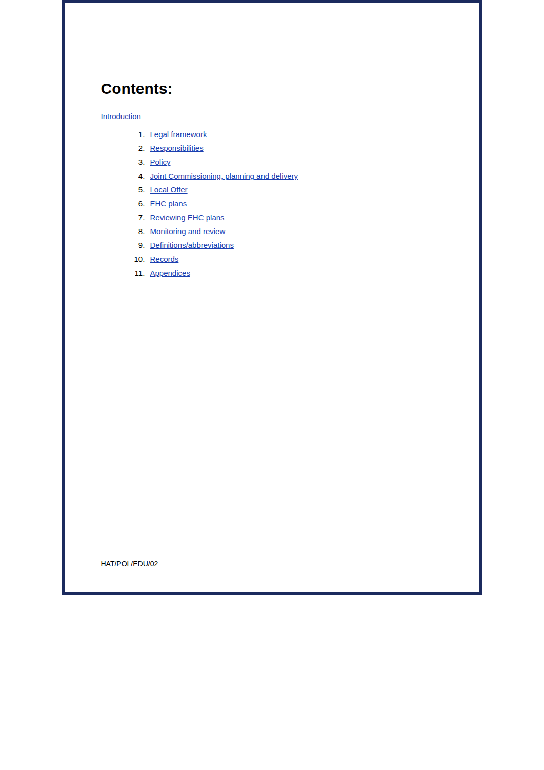Contents:
Introduction
Legal framework
Responsibilities
Policy
Joint Commissioning, planning and delivery
Local Offer
EHC plans
Reviewing EHC plans
Monitoring and review
Definitions/abbreviations
Records
Appendices
HAT/POL/EDU/02